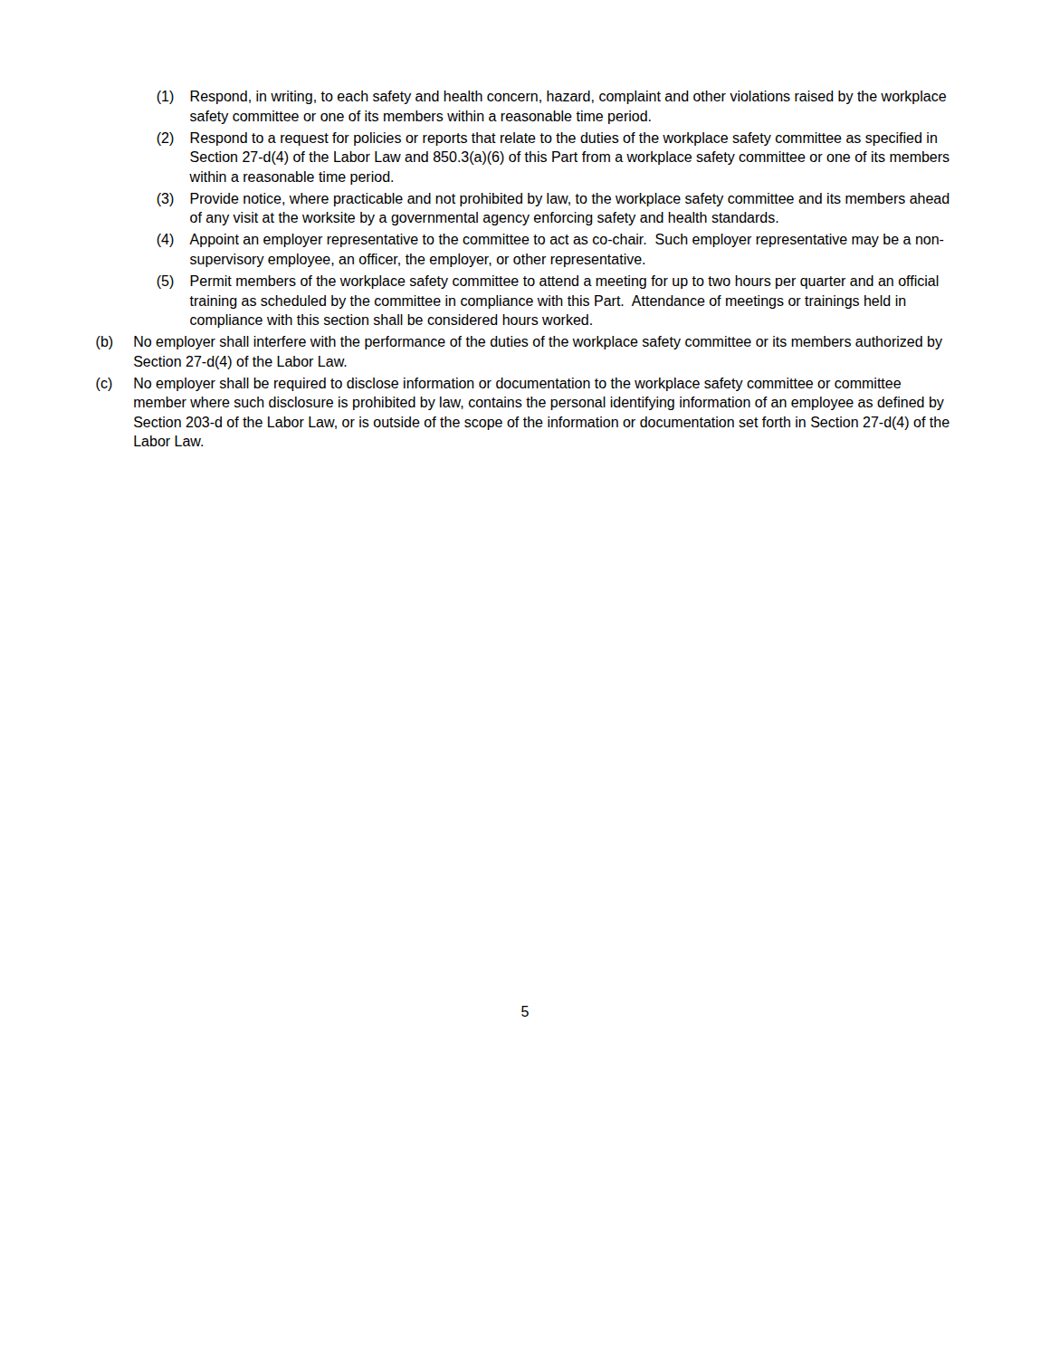(1) Respond, in writing, to each safety and health concern, hazard, complaint and other violations raised by the workplace safety committee or one of its members within a reasonable time period.
(2) Respond to a request for policies or reports that relate to the duties of the workplace safety committee as specified in Section 27-d(4) of the Labor Law and 850.3(a)(6) of this Part from a workplace safety committee or one of its members within a reasonable time period.
(3) Provide notice, where practicable and not prohibited by law, to the workplace safety committee and its members ahead of any visit at the worksite by a governmental agency enforcing safety and health standards.
(4) Appoint an employer representative to the committee to act as co-chair. Such employer representative may be a non-supervisory employee, an officer, the employer, or other representative.
(5) Permit members of the workplace safety committee to attend a meeting for up to two hours per quarter and an official training as scheduled by the committee in compliance with this Part. Attendance of meetings or trainings held in compliance with this section shall be considered hours worked.
(b) No employer shall interfere with the performance of the duties of the workplace safety committee or its members authorized by Section 27-d(4) of the Labor Law.
(c) No employer shall be required to disclose information or documentation to the workplace safety committee or committee member where such disclosure is prohibited by law, contains the personal identifying information of an employee as defined by Section 203-d of the Labor Law, or is outside of the scope of the information or documentation set forth in Section 27-d(4) of the Labor Law.
5